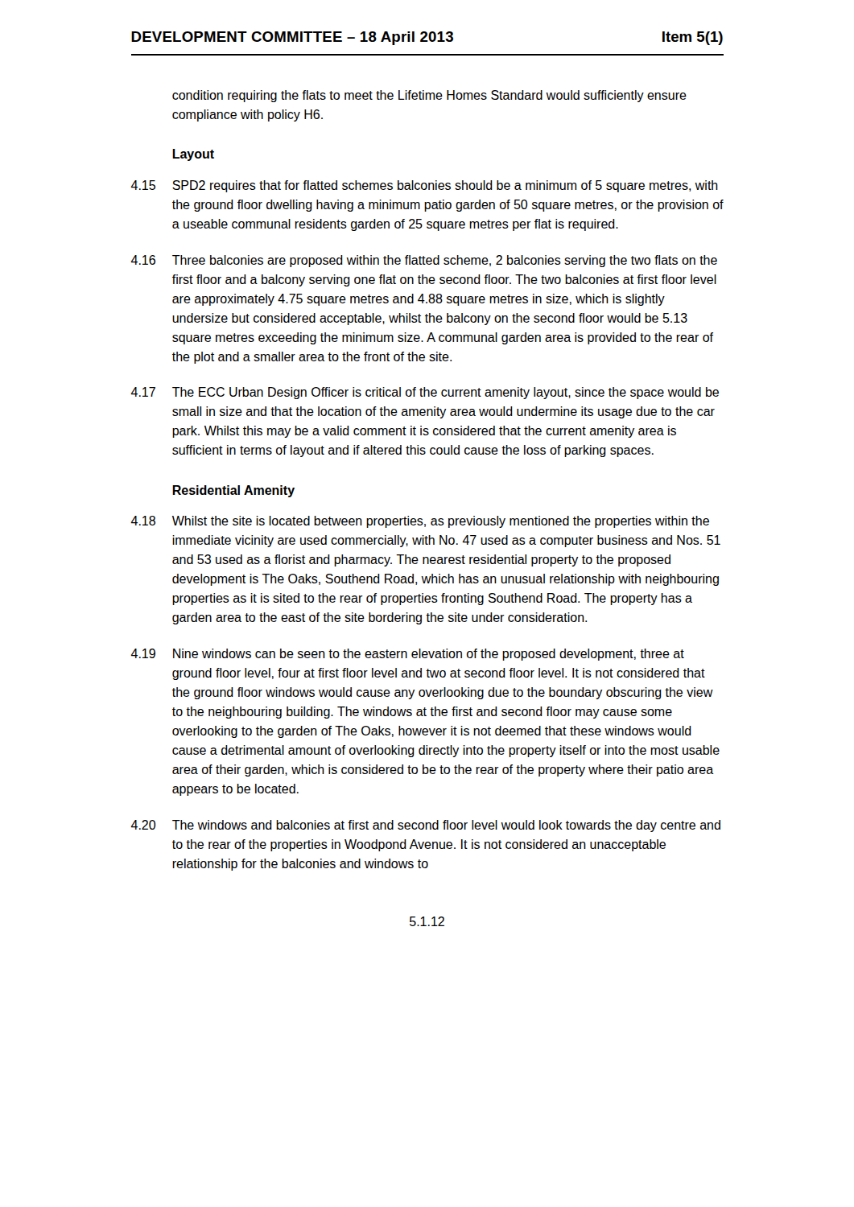DEVELOPMENT COMMITTEE – 18 April 2013 Item 5(1)
condition requiring the flats to meet the Lifetime Homes Standard would sufficiently ensure compliance with policy H6.
Layout
4.15 SPD2 requires that for flatted schemes balconies should be a minimum of 5 square metres, with the ground floor dwelling having a minimum patio garden of 50 square metres, or the provision of a useable communal residents garden of 25 square metres per flat is required.
4.16 Three balconies are proposed within the flatted scheme, 2 balconies serving the two flats on the first floor and a balcony serving one flat on the second floor. The two balconies at first floor level are approximately 4.75 square metres and 4.88 square metres in size, which is slightly undersize but considered acceptable, whilst the balcony on the second floor would be 5.13 square metres exceeding the minimum size. A communal garden area is provided to the rear of the plot and a smaller area to the front of the site.
4.17 The ECC Urban Design Officer is critical of the current amenity layout, since the space would be small in size and that the location of the amenity area would undermine its usage due to the car park. Whilst this may be a valid comment it is considered that the current amenity area is sufficient in terms of layout and if altered this could cause the loss of parking spaces.
Residential Amenity
4.18 Whilst the site is located between properties, as previously mentioned the properties within the immediate vicinity are used commercially, with No. 47 used as a computer business and Nos. 51 and 53 used as a florist and pharmacy. The nearest residential property to the proposed development is The Oaks, Southend Road, which has an unusual relationship with neighbouring properties as it is sited to the rear of properties fronting Southend Road. The property has a garden area to the east of the site bordering the site under consideration.
4.19 Nine windows can be seen to the eastern elevation of the proposed development, three at ground floor level, four at first floor level and two at second floor level. It is not considered that the ground floor windows would cause any overlooking due to the boundary obscuring the view to the neighbouring building. The windows at the first and second floor may cause some overlooking to the garden of The Oaks, however it is not deemed that these windows would cause a detrimental amount of overlooking directly into the property itself or into the most usable area of their garden, which is considered to be to the rear of the property where their patio area appears to be located.
4.20 The windows and balconies at first and second floor level would look towards the day centre and to the rear of the properties in Woodpond Avenue. It is not considered an unacceptable relationship for the balconies and windows to
5.1.12